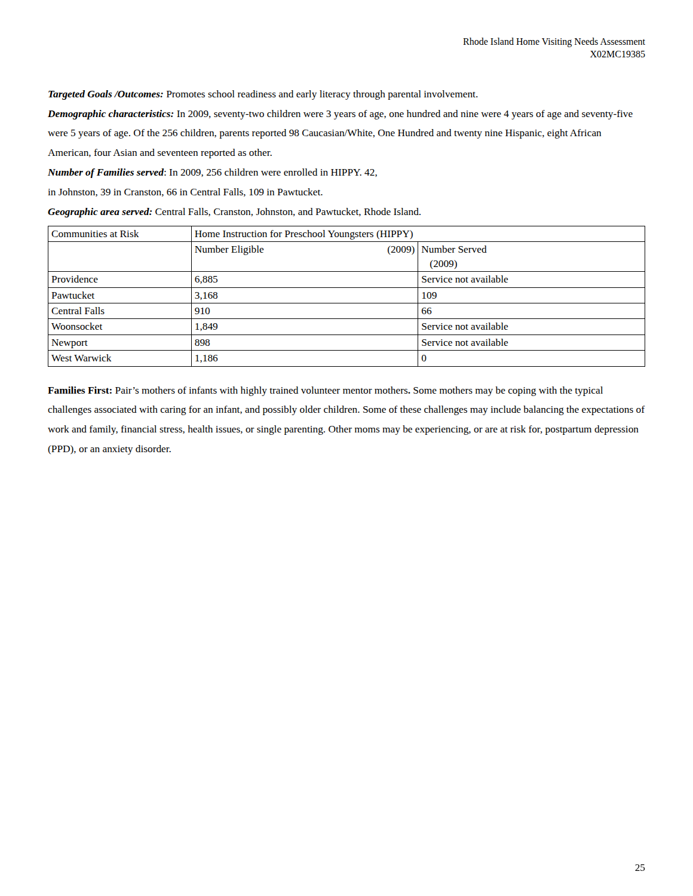Rhode Island Home Visiting Needs Assessment
X02MC19385
Targeted Goals /Outcomes: Promotes school readiness and early literacy through parental involvement.
Demographic characteristics: In 2009, seventy-two children were 3 years of age, one hundred and nine were 4 years of age and seventy-five were 5 years of age. Of the 256 children, parents reported 98 Caucasian/White, One Hundred and twenty nine Hispanic, eight African American, four Asian and seventeen reported as other.
Number of Families served: In 2009, 256 children were enrolled in HIPPY. 42,
in Johnston, 39 in Cranston, 66 in Central Falls, 109 in Pawtucket.
Geographic area served: Central Falls, Cranston, Johnston, and Pawtucket, Rhode Island.
| Communities at Risk | Home Instruction for Preschool Youngsters (HIPPY) |
| --- | --- |
| | Number Eligible (2009) | Number Served (2009) |
| Providence | 6,885 | Service not available |
| Pawtucket | 3,168 | 109 |
| Central Falls | 910 | 66 |
| Woonsocket | 1,849 | Service not available |
| Newport | 898 | Service not available |
| West Warwick | 1,186 | 0 |
Families First: Pair’s mothers of infants with highly trained volunteer mentor mothers. Some mothers may be coping with the typical challenges associated with caring for an infant, and possibly older children. Some of these challenges may include balancing the expectations of work and family, financial stress, health issues, or single parenting. Other moms may be experiencing, or are at risk for, postpartum depression (PPD), or an anxiety disorder.
25